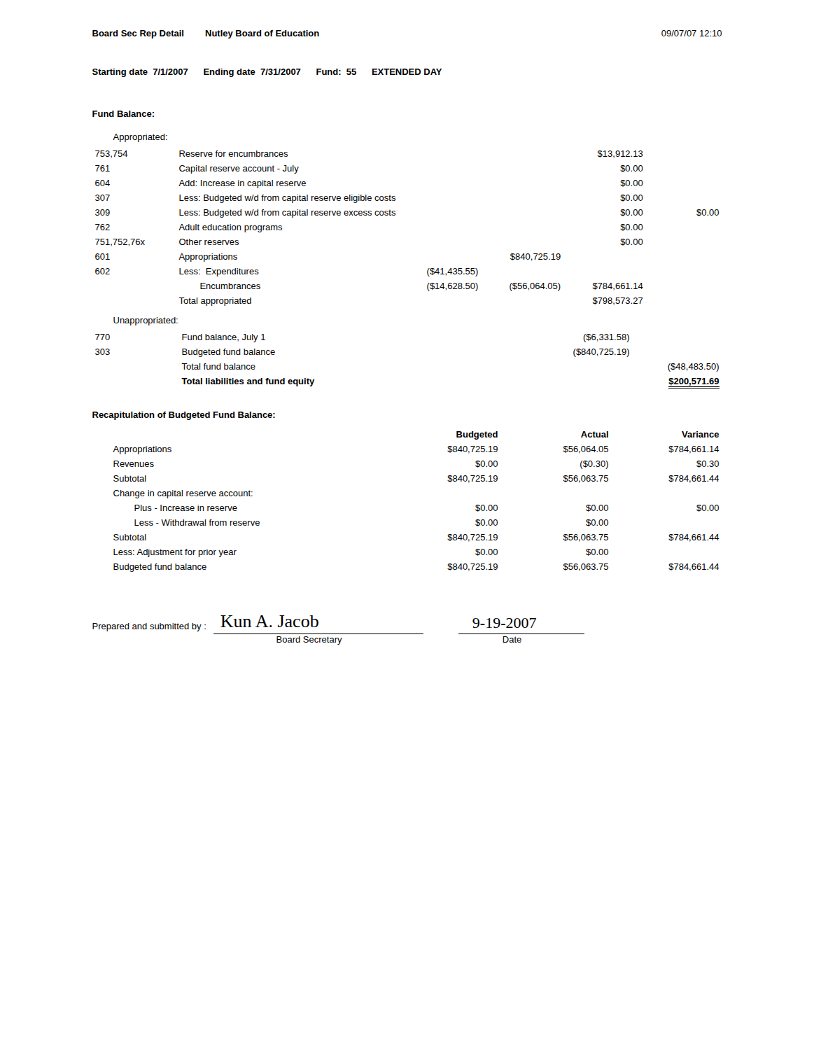Board Sec Rep Detail Nutley Board of Education
09/07/07 12:10
Starting date 7/1/2007 Ending date 7/31/2007 Fund: 55 EXTENDED DAY
Fund Balance:
Appropriated:
| 753,754 | Reserve for encumbrances | | | $13,912.13 | |
| 761 | Capital reserve account - July | | | $0.00 | |
| 604 | Add: Increase in capital reserve | | | $0.00 | |
| 307 | Less: Budgeted w/d from capital reserve eligible costs | | | $0.00 | |
| 309 | Less: Budgeted w/d from capital reserve excess costs | | | $0.00 | $0.00 |
| 762 | Adult education programs | | | $0.00 | |
| 751,752,76x | Other reserves | | | $0.00 | |
| 601 | Appropriations | | $840,725.19 | | |
| 602 | Less: Expenditures | ($41,435.55) | | | |
| | Encumbrances | ($14,628.50) | ($56,064.05) | $784,661.14 | |
| | Total appropriated | | | $798,573.27 | |
Unappropriated:
| 770 | Fund balance, July 1 | | | ($6,331.58) | |
| 303 | Budgeted fund balance | | | ($840,725.19) | |
| | Total fund balance | | | | ($48,483.50) |
| | Total liabilities and fund equity | | | | $200,571.69 |
Recapitulation of Budgeted Fund Balance:
| | Budgeted | Actual | Variance |
| --- | --- | --- | --- |
| Appropriations | $840,725.19 | $56,064.05 | $784,661.14 |
| Revenues | $0.00 | ($0.30) | $0.30 |
| Subtotal | $840,725.19 | $56,063.75 | $784,661.44 |
| Change in capital reserve account: | | | |
| Plus - Increase in reserve | $0.00 | $0.00 | $0.00 |
| Less - Withdrawal from reserve | $0.00 | $0.00 | |
| Subtotal | $840,725.19 | $56,063.75 | $784,661.44 |
| Less: Adjustment for prior year | $0.00 | $0.00 | |
| Budgeted fund balance | $840,725.19 | $56,063.75 | $784,661.44 |
Prepared and submitted by :
Kun A. Jacob
9-19-2007
Board Secretary
Date